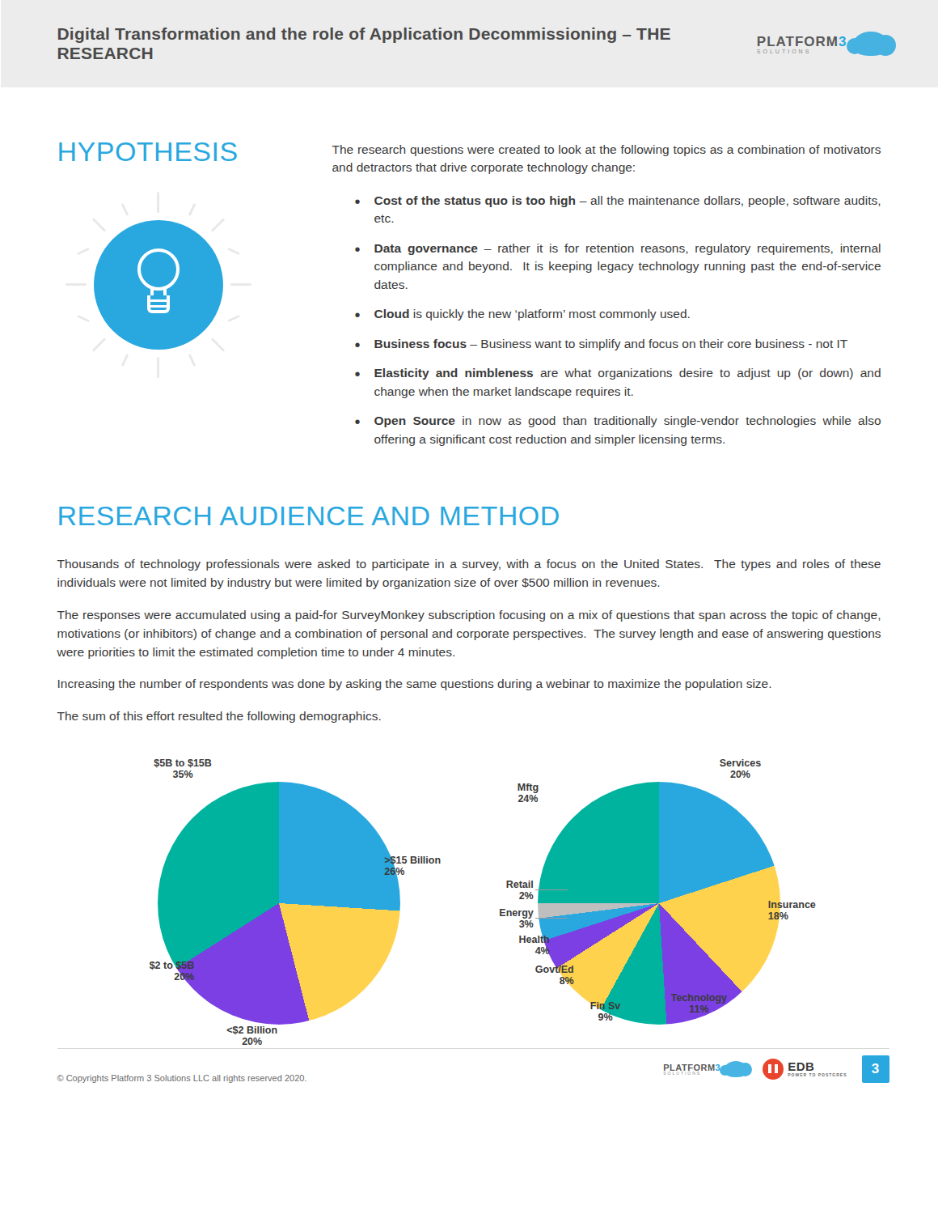Digital Transformation and the role of Application Decommissioning – THE RESEARCH
PLATFORM3 SOLUTIONS
HYPOTHESIS
The research questions were created to look at the following topics as a combination of motivators and detractors that drive corporate technology change:
Cost of the status quo is too high – all the maintenance dollars, people, software audits, etc.
Data governance – rather it is for retention reasons, regulatory requirements, internal compliance and beyond. It is keeping legacy technology running past the end-of-service dates.
Cloud is quickly the new ‘platform’ most commonly used.
Business focus – Business want to simplify and focus on their core business - not IT
Elasticity and nimbleness are what organizations desire to adjust up (or down) and change when the market landscape requires it.
Open Source in now as good than traditionally single-vendor technologies while also offering a significant cost reduction and simpler licensing terms.
RESEARCH AUDIENCE AND METHOD
Thousands of technology professionals were asked to participate in a survey, with a focus on the United States. The types and roles of these individuals were not limited by industry but were limited by organization size of over $500 million in revenues.
The responses were accumulated using a paid-for SurveyMonkey subscription focusing on a mix of questions that span across the topic of change, motivations (or inhibitors) of change and a combination of personal and corporate perspectives. The survey length and ease of answering questions were priorities to limit the estimated completion time to under 4 minutes.
Increasing the number of respondents was done by asking the same questions during a webinar to maximize the population size.
The sum of this effort resulted the following demographics.
$5B to $15B
35%
>$15 Billion
26%
$2 to $5B
20%
<$2 Billion
20%
Services
20%
Mftg
24%
Retail
2%
Energy
3%
Health
4%
Govt/Ed
8%
Fin Sv
9%
Technology
11%
Insurance
18%
© Copyrights Platform 3 Solutions LLC all rights reserved 2020.
PLATFORM3 SOLUTIONS
EDBPOWER TO POSTGRES
3